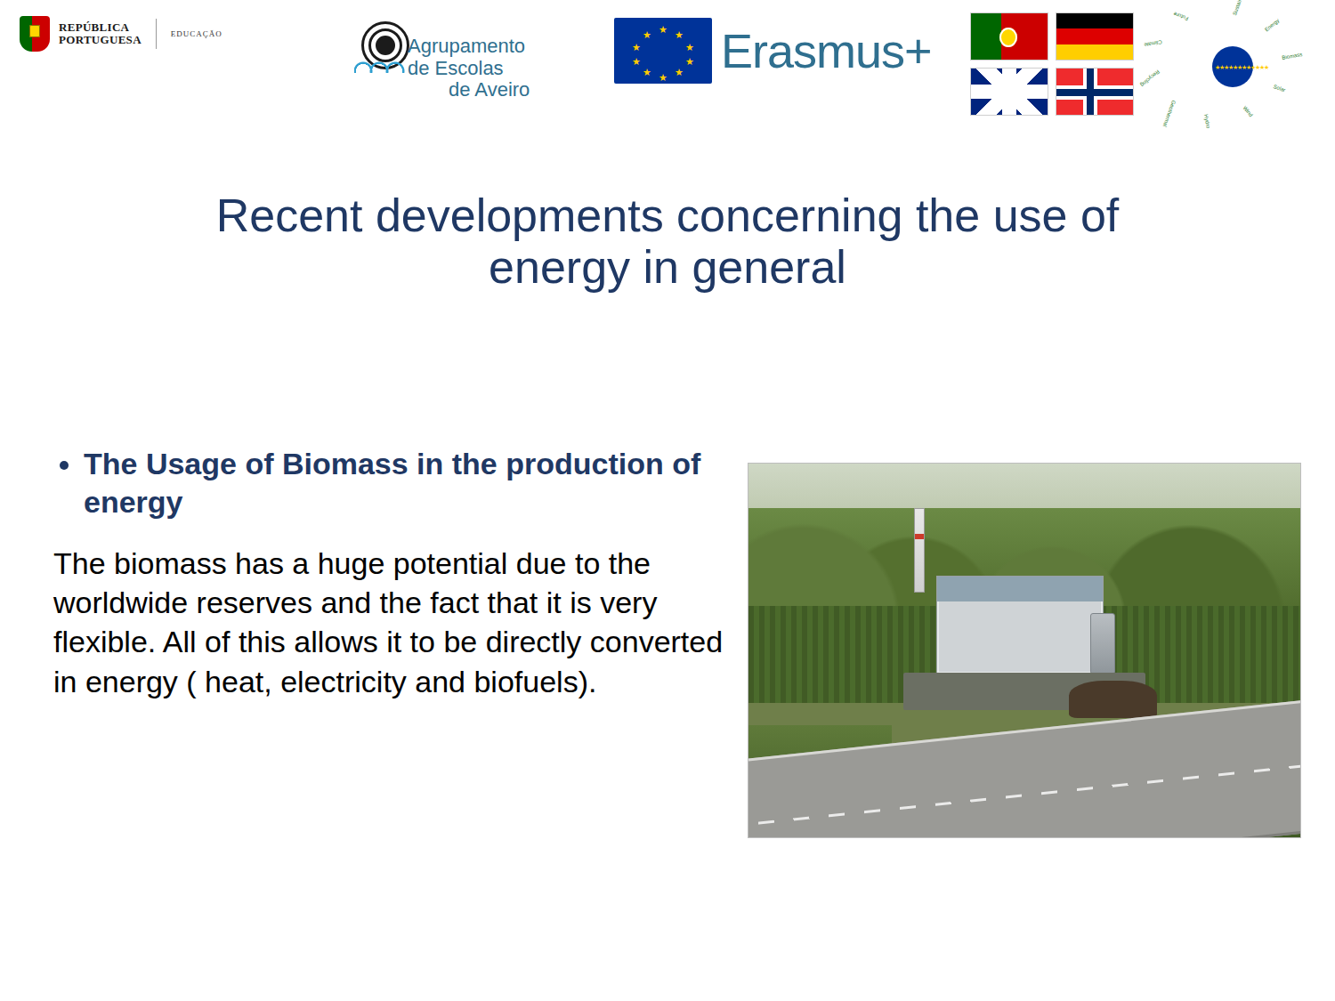REPÚBLICA
PORTUGUESA
EDUCAÇÃO
Agrupamento
de Escolas
de Aveiro
Erasmus+
Sustainability Energy Biomass Solar Wind Hydro Geothermal Recycling Climate Future
Recent developments concerning the use of
energy in general
The Usage of Biomass in the production of energy
The biomass has a huge potential due to the worldwide reserves and the fact that it is very flexible. All of this allows it to be directly converted in energy ( heat, electricity and biofuels).